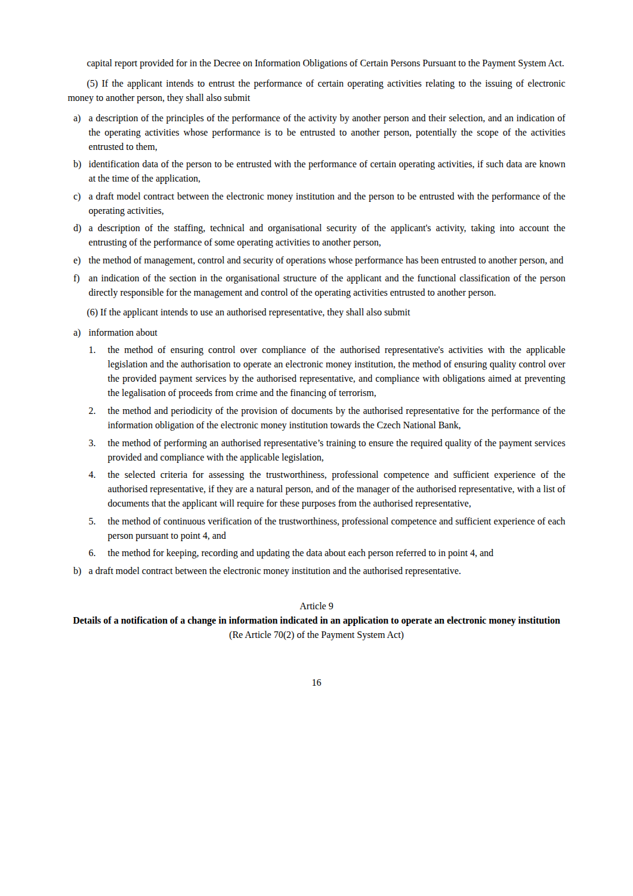capital report provided for in the Decree on Information Obligations of Certain Persons Pursuant to the Payment System Act.
(5) If the applicant intends to entrust the performance of certain operating activities relating to the issuing of electronic money to another person, they shall also submit
a) a description of the principles of the performance of the activity by another person and their selection, and an indication of the operating activities whose performance is to be entrusted to another person, potentially the scope of the activities entrusted to them,
b) identification data of the person to be entrusted with the performance of certain operating activities, if such data are known at the time of the application,
c) a draft model contract between the electronic money institution and the person to be entrusted with the performance of the operating activities,
d) a description of the staffing, technical and organisational security of the applicant's activity, taking into account the entrusting of the performance of some operating activities to another person,
e) the method of management, control and security of operations whose performance has been entrusted to another person, and
f) an indication of the section in the organisational structure of the applicant and the functional classification of the person directly responsible for the management and control of the operating activities entrusted to another person.
(6) If the applicant intends to use an authorised representative, they shall also submit
a) information about
1. the method of ensuring control over compliance of the authorised representative's activities with the applicable legislation and the authorisation to operate an electronic money institution, the method of ensuring quality control over the provided payment services by the authorised representative, and compliance with obligations aimed at preventing the legalisation of proceeds from crime and the financing of terrorism,
2. the method and periodicity of the provision of documents by the authorised representative for the performance of the information obligation of the electronic money institution towards the Czech National Bank,
3. the method of performing an authorised representative’s training to ensure the required quality of the payment services provided and compliance with the applicable legislation,
4. the selected criteria for assessing the trustworthiness, professional competence and sufficient experience of the authorised representative, if they are a natural person, and of the manager of the authorised representative, with a list of documents that the applicant will require for these purposes from the authorised representative,
5. the method of continuous verification of the trustworthiness, professional competence and sufficient experience of each person pursuant to point 4, and
6. the method for keeping, recording and updating the data about each person referred to in point 4, and
b) a draft model contract between the electronic money institution and the authorised representative.
Article 9
Details of a notification of a change in information indicated in an application to operate an electronic money institution
(Re Article 70(2) of the Payment System Act)
16